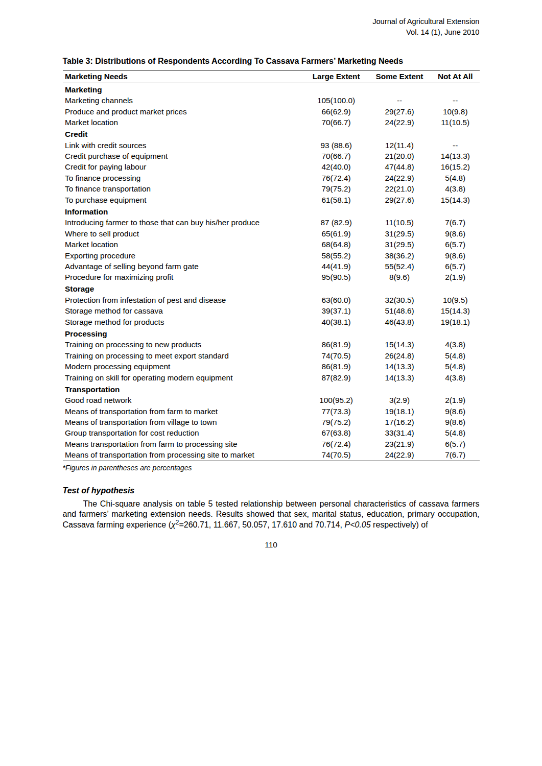Journal of Agricultural Extension
Vol. 14 (1), June 2010
Table 3: Distributions of Respondents According To Cassava Farmers’ Marketing Needs
| Marketing Needs | Large Extent | Some Extent | Not At All |
| --- | --- | --- | --- |
| Marketing |
| Marketing channels | 105(100.0) | -- | -- |
| Produce and product market prices | 66(62.9) | 29(27.6) | 10(9.8) |
| Market location | 70(66.7) | 24(22.9) | 11(10.5) |
| Credit |
| Link with credit sources | 93 (88.6) | 12(11.4) | -- |
| Credit purchase of equipment | 70(66.7) | 21(20.0) | 14(13.3) |
| Credit for paying labour | 42(40.0) | 47(44.8) | 16(15.2) |
| To finance processing | 76(72.4) | 24(22.9) | 5(4.8) |
| To finance transportation | 79(75.2) | 22(21.0) | 4(3.8) |
| To purchase equipment | 61(58.1) | 29(27.6) | 15(14.3) |
| Information |
| Introducing farmer to those that can buy his/her produce | 87 (82.9) | 11(10.5) | 7(6.7) |
| Where to sell product | 65(61.9) | 31(29.5) | 9(8.6) |
| Market location | 68(64.8) | 31(29.5) | 6(5.7) |
| Exporting procedure | 58(55.2) | 38(36.2) | 9(8.6) |
| Advantage of selling beyond farm gate | 44(41.9) | 55(52.4) | 6(5.7) |
| Procedure for maximizing profit | 95(90.5) | 8(9.6) | 2(1.9) |
| Storage |
| Protection from infestation of pest and disease | 63(60.0) | 32(30.5) | 10(9.5) |
| Storage method for cassava | 39(37.1) | 51(48.6) | 15(14.3) |
| Storage method for products | 40(38.1) | 46(43.8) | 19(18.1) |
| Processing |
| Training on processing to new products | 86(81.9) | 15(14.3) | 4(3.8) |
| Training on processing to meet export standard | 74(70.5) | 26(24.8) | 5(4.8) |
| Modern processing equipment | 86(81.9) | 14(13.3) | 5(4.8) |
| Training on skill for operating modern equipment | 87(82.9) | 14(13.3) | 4(3.8) |
| Transportation |
| Good road network | 100(95.2) | 3(2.9) | 2(1.9) |
| Means of transportation from farm to market | 77(73.3) | 19(18.1) | 9(8.6) |
| Means of transportation from village to town | 79(75.2) | 17(16.2) | 9(8.6) |
| Group transportation for cost reduction | 67(63.8) | 33(31.4) | 5(4.8) |
| Means transportation from farm to processing site | 76(72.4) | 23(21.9) | 6(5.7) |
| Means of transportation from processing site to market | 74(70.5) | 24(22.9) | 7(6.7) |
*Figures in parentheses are percentages
Test of hypothesis
The Chi-square analysis on table 5 tested relationship between personal characteristics of cassava farmers and farmers’ marketing extension needs. Results showed that sex, marital status, education, primary occupation, Cassava farming experience (χ2=260.71, 11.667, 50.057, 17.610 and 70.714, P<0.05 respectively) of
110